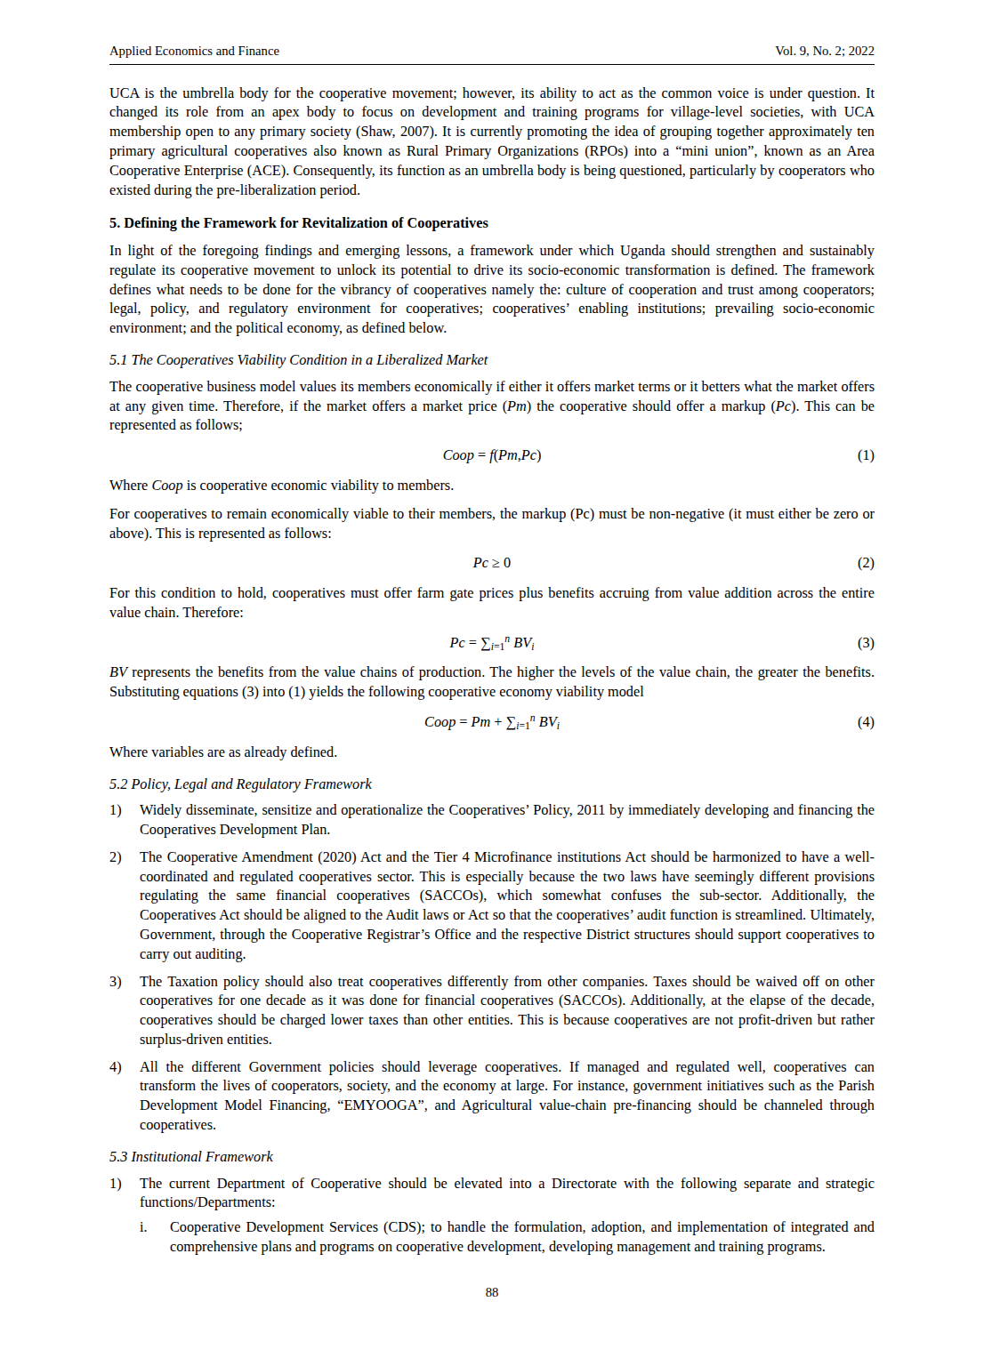Applied Economics and Finance
Vol. 9, No. 2; 2022
UCA is the umbrella body for the cooperative movement; however, its ability to act as the common voice is under question. It changed its role from an apex body to focus on development and training programs for village-level societies, with UCA membership open to any primary society (Shaw, 2007). It is currently promoting the idea of grouping together approximately ten primary agricultural cooperatives also known as Rural Primary Organizations (RPOs) into a “mini union”, known as an Area Cooperative Enterprise (ACE). Consequently, its function as an umbrella body is being questioned, particularly by cooperators who existed during the pre-liberalization period.
5. Defining the Framework for Revitalization of Cooperatives
In light of the foregoing findings and emerging lessons, a framework under which Uganda should strengthen and sustainably regulate its cooperative movement to unlock its potential to drive its socio-economic transformation is defined. The framework defines what needs to be done for the vibrancy of cooperatives namely the: culture of cooperation and trust among cooperators; legal, policy, and regulatory environment for cooperatives; cooperatives’ enabling institutions; prevailing socio-economic environment; and the political economy, as defined below.
5.1 The Cooperatives Viability Condition in a Liberalized Market
The cooperative business model values its members economically if either it offers market terms or it betters what the market offers at any given time. Therefore, if the market offers a market price (Pm) the cooperative should offer a markup (Pc). This can be represented as follows;
Coop = f(Pm,Pc)
(1)
Where Coop is cooperative economic viability to members.
For cooperatives to remain economically viable to their members, the markup (Pc) must be non-negative (it must either be zero or above). This is represented as follows:
Pc ≥ 0
(2)
For this condition to hold, cooperatives must offer farm gate prices plus benefits accruing from value addition across the entire value chain. Therefore:
Pc = ∑i=1n BVi
(3)
BV represents the benefits from the value chains of production. The higher the levels of the value chain, the greater the benefits. Substituting equations (3) into (1) yields the following cooperative economy viability model
Coop = Pm + ∑i=1n BVi
(4)
Where variables are as already defined.
5.2 Policy, Legal and Regulatory Framework
Widely disseminate, sensitize and operationalize the Cooperatives’ Policy, 2011 by immediately developing and financing the Cooperatives Development Plan.
The Cooperative Amendment (2020) Act and the Tier 4 Microfinance institutions Act should be harmonized to have a well-coordinated and regulated cooperatives sector. This is especially because the two laws have seemingly different provisions regulating the same financial cooperatives (SACCOs), which somewhat confuses the sub-sector. Additionally, the Cooperatives Act should be aligned to the Audit laws or Act so that the cooperatives’ audit function is streamlined. Ultimately, Government, through the Cooperative Registrar’s Office and the respective District structures should support cooperatives to carry out auditing.
The Taxation policy should also treat cooperatives differently from other companies. Taxes should be waived off on other cooperatives for one decade as it was done for financial cooperatives (SACCOs). Additionally, at the elapse of the decade, cooperatives should be charged lower taxes than other entities. This is because cooperatives are not profit-driven but rather surplus-driven entities.
All the different Government policies should leverage cooperatives. If managed and regulated well, cooperatives can transform the lives of cooperators, society, and the economy at large. For instance, government initiatives such as the Parish Development Model Financing, “EMYOOGA”, and Agricultural value-chain pre-financing should be channeled through cooperatives.
5.3 Institutional Framework
The current Department of Cooperative should be elevated into a Directorate with the following separate and strategic functions/Departments:
Cooperative Development Services (CDS); to handle the formulation, adoption, and implementation of integrated and comprehensive plans and programs on cooperative development, developing management and training programs.
88